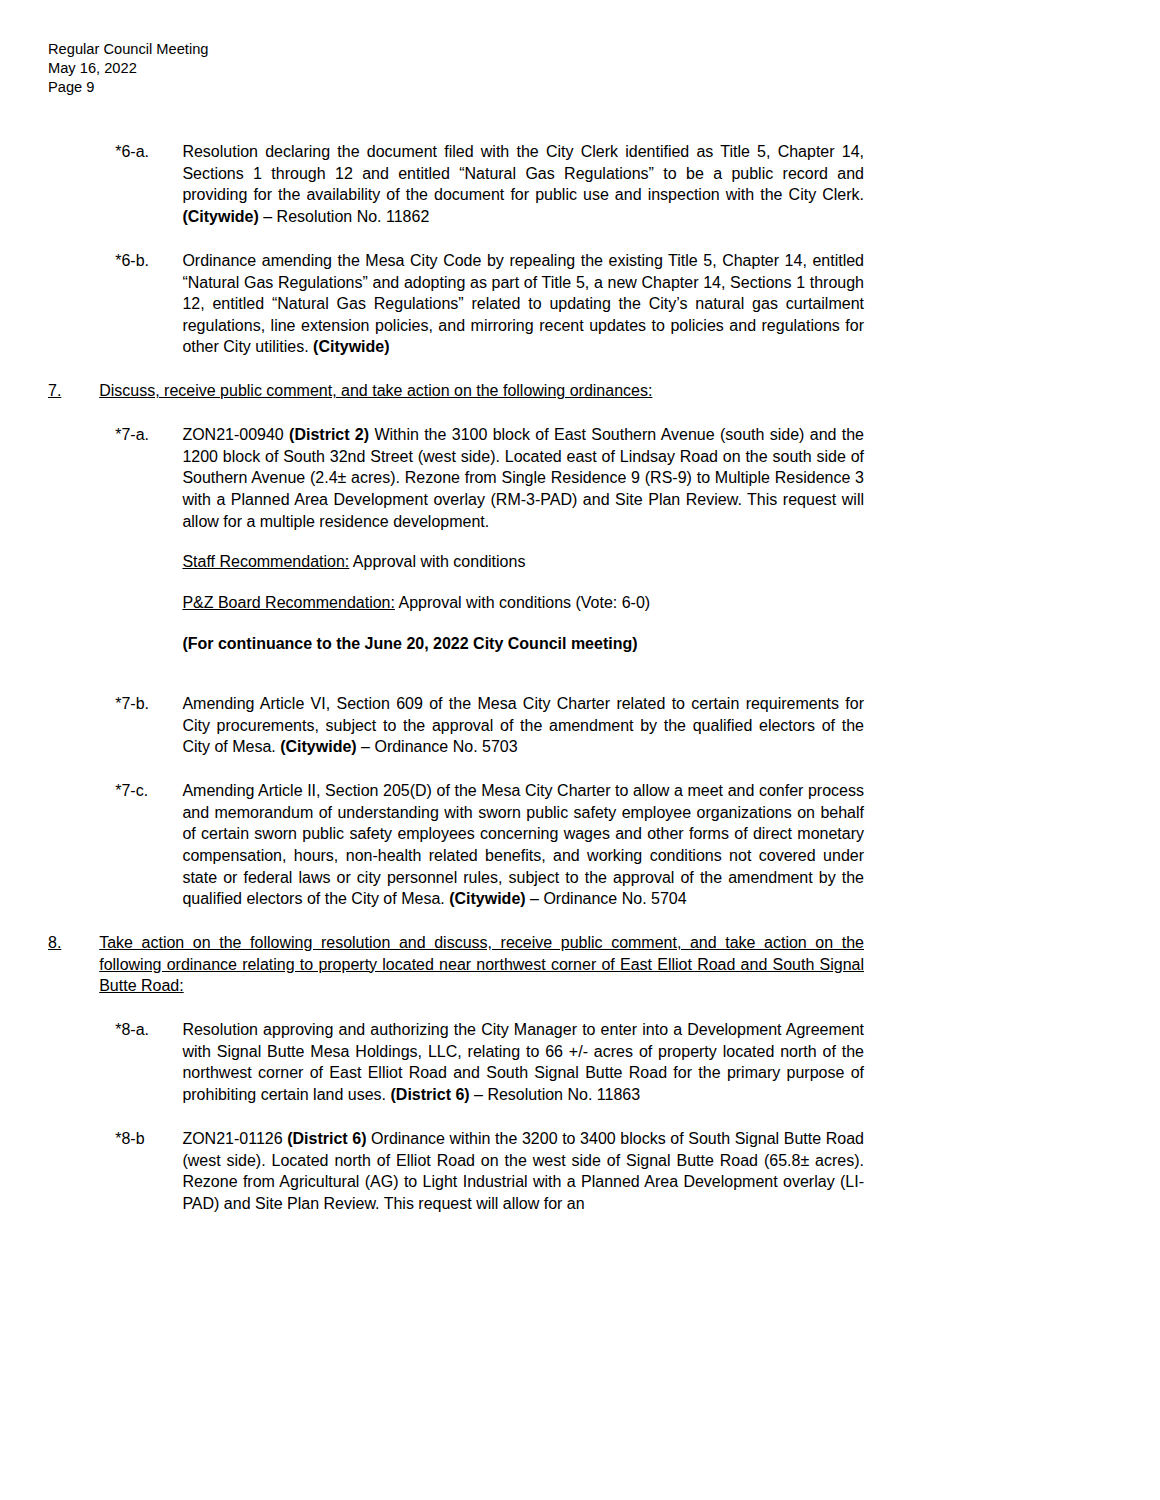Regular Council Meeting
May 16, 2022
Page 9
*6-a.
Resolution declaring the document filed with the City Clerk identified as Title 5, Chapter 14, Sections 1 through 12 and entitled “Natural Gas Regulations” to be a public record and providing for the availability of the document for public use and inspection with the City Clerk. (Citywide) – Resolution No. 11862
*6-b.
Ordinance amending the Mesa City Code by repealing the existing Title 5, Chapter 14, entitled “Natural Gas Regulations” and adopting as part of Title 5, a new Chapter 14, Sections 1 through 12, entitled “Natural Gas Regulations” related to updating the City’s natural gas curtailment regulations, line extension policies, and mirroring recent updates to policies and regulations for other City utilities. (Citywide)
7.
Discuss, receive public comment, and take action on the following ordinances:
*7-a.
ZON21-00940 (District 2) Within the 3100 block of East Southern Avenue (south side) and the 1200 block of South 32nd Street (west side). Located east of Lindsay Road on the south side of Southern Avenue (2.4± acres). Rezone from Single Residence 9 (RS-9) to Multiple Residence 3 with a Planned Area Development overlay (RM-3-PAD) and Site Plan Review. This request will allow for a multiple residence development.
Staff Recommendation: Approval with conditions
P&Z Board Recommendation: Approval with conditions (Vote: 6-0)
(For continuance to the June 20, 2022 City Council meeting)
*7-b.
Amending Article VI, Section 609 of the Mesa City Charter related to certain requirements for City procurements, subject to the approval of the amendment by the qualified electors of the City of Mesa. (Citywide) – Ordinance No. 5703
*7-c.
Amending Article II, Section 205(D) of the Mesa City Charter to allow a meet and confer process and memorandum of understanding with sworn public safety employee organizations on behalf of certain sworn public safety employees concerning wages and other forms of direct monetary compensation, hours, non-health related benefits, and working conditions not covered under state or federal laws or city personnel rules, subject to the approval of the amendment by the qualified electors of the City of Mesa. (Citywide) – Ordinance No. 5704
8.
Take action on the following resolution and discuss, receive public comment, and take action on the following ordinance relating to property located near northwest corner of East Elliot Road and South Signal Butte Road:
*8-a.
Resolution approving and authorizing the City Manager to enter into a Development Agreement with Signal Butte Mesa Holdings, LLC, relating to 66 +/- acres of property located north of the northwest corner of East Elliot Road and South Signal Butte Road for the primary purpose of prohibiting certain land uses. (District 6) – Resolution No. 11863
*8-b
ZON21-01126 (District 6) Ordinance within the 3200 to 3400 blocks of South Signal Butte Road (west side). Located north of Elliot Road on the west side of Signal Butte Road (65.8± acres). Rezone from Agricultural (AG) to Light Industrial with a Planned Area Development overlay (LI-PAD) and Site Plan Review. This request will allow for an